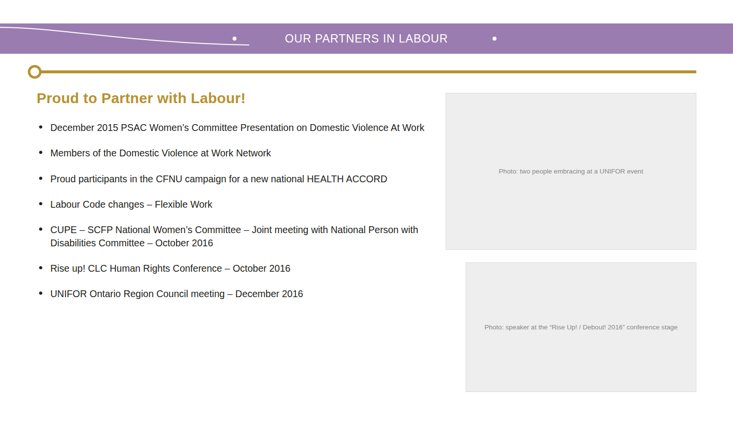Our Partners in Labour
Proud to Partner with Labour!
December 2015 PSAC Women’s Committee Presentation on Domestic Violence At Work
Members of the Domestic Violence at Work Network
Proud participants in the CFNU campaign for a new national HEALTH ACCORD
Labour Code changes – Flexible Work
CUPE – SCFP National Women’s Committee – Joint meeting with National Person with Disabilities Committee – October 2016
Rise up! CLC Human Rights Conference – October 2016
UNIFOR Ontario Region Council meeting – December 2016
Photo: two people embracing at a UNIFOR event
Photo: speaker at the “Rise Up! / Debout! 2016” conference stage